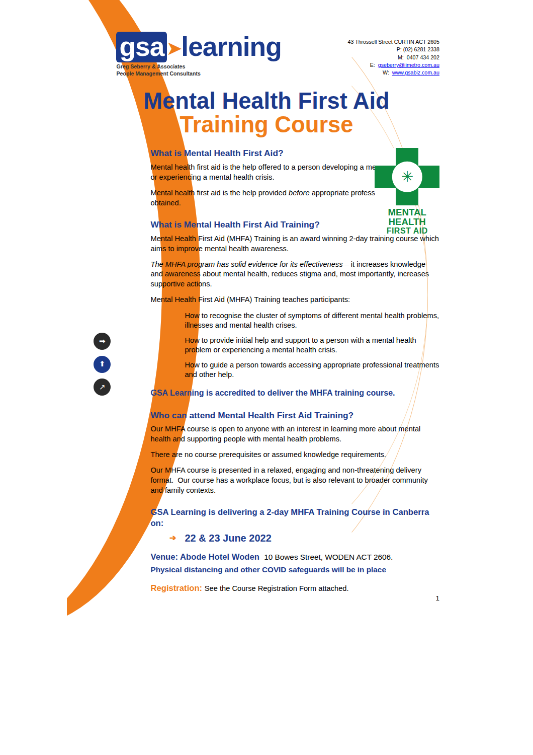➡
⬆
↗
gsa➤learning
Greg Seberry & Associates
People Management Consultants
43 Throssell Street CURTIN ACT 2605
P: (02) 6281 2338
M: 0407 434 202
E: gseberry@iimetro.com.au
W: www.gsabiz.com.au
Mental Health First AidTraining Course
MENTAL HEALTH FIRST AID
What is Mental Health First Aid?
Mental health first aid is the help offered to a person developing a mental health problem or experiencing a mental health crisis.
Mental health first aid is the help provided before appropriate professional help can be obtained.
What is Mental Health First Aid Training?
Mental Health First Aid (MHFA) Training is an award winning 2-day training course which aims to improve mental health awareness.
The MHFA program has solid evidence for its effectiveness – it increases knowledge and awareness about mental health, reduces stigma and, most importantly, increases supportive actions.
Mental Health First Aid (MHFA) Training teaches participants:
How to recognise the cluster of symptoms of different mental health problems, illnesses and mental health crises.
How to provide initial help and support to a person with a mental health problem or experiencing a mental health crisis.
How to guide a person towards accessing appropriate professional treatments and other help.
GSA Learning is accredited to deliver the MHFA training course.
Who can attend Mental Health First Aid Training?
Our MHFA course is open to anyone with an interest in learning more about mental health and supporting people with mental health problems.
There are no course prerequisites or assumed knowledge requirements.
Our MHFA course is presented in a relaxed, engaging and non-threatening delivery format. Our course has a workplace focus, but is also relevant to broader community and family contexts.
GSA Learning is delivering a 2-day MHFA Training Course in Canberra on:
22 & 23 June 2022
Venue: Abode Hotel Woden 10 Bowes Street, WODEN ACT 2606.
Physical distancing and other COVID safeguards will be in place
Registration: See the Course Registration Form attached.
1